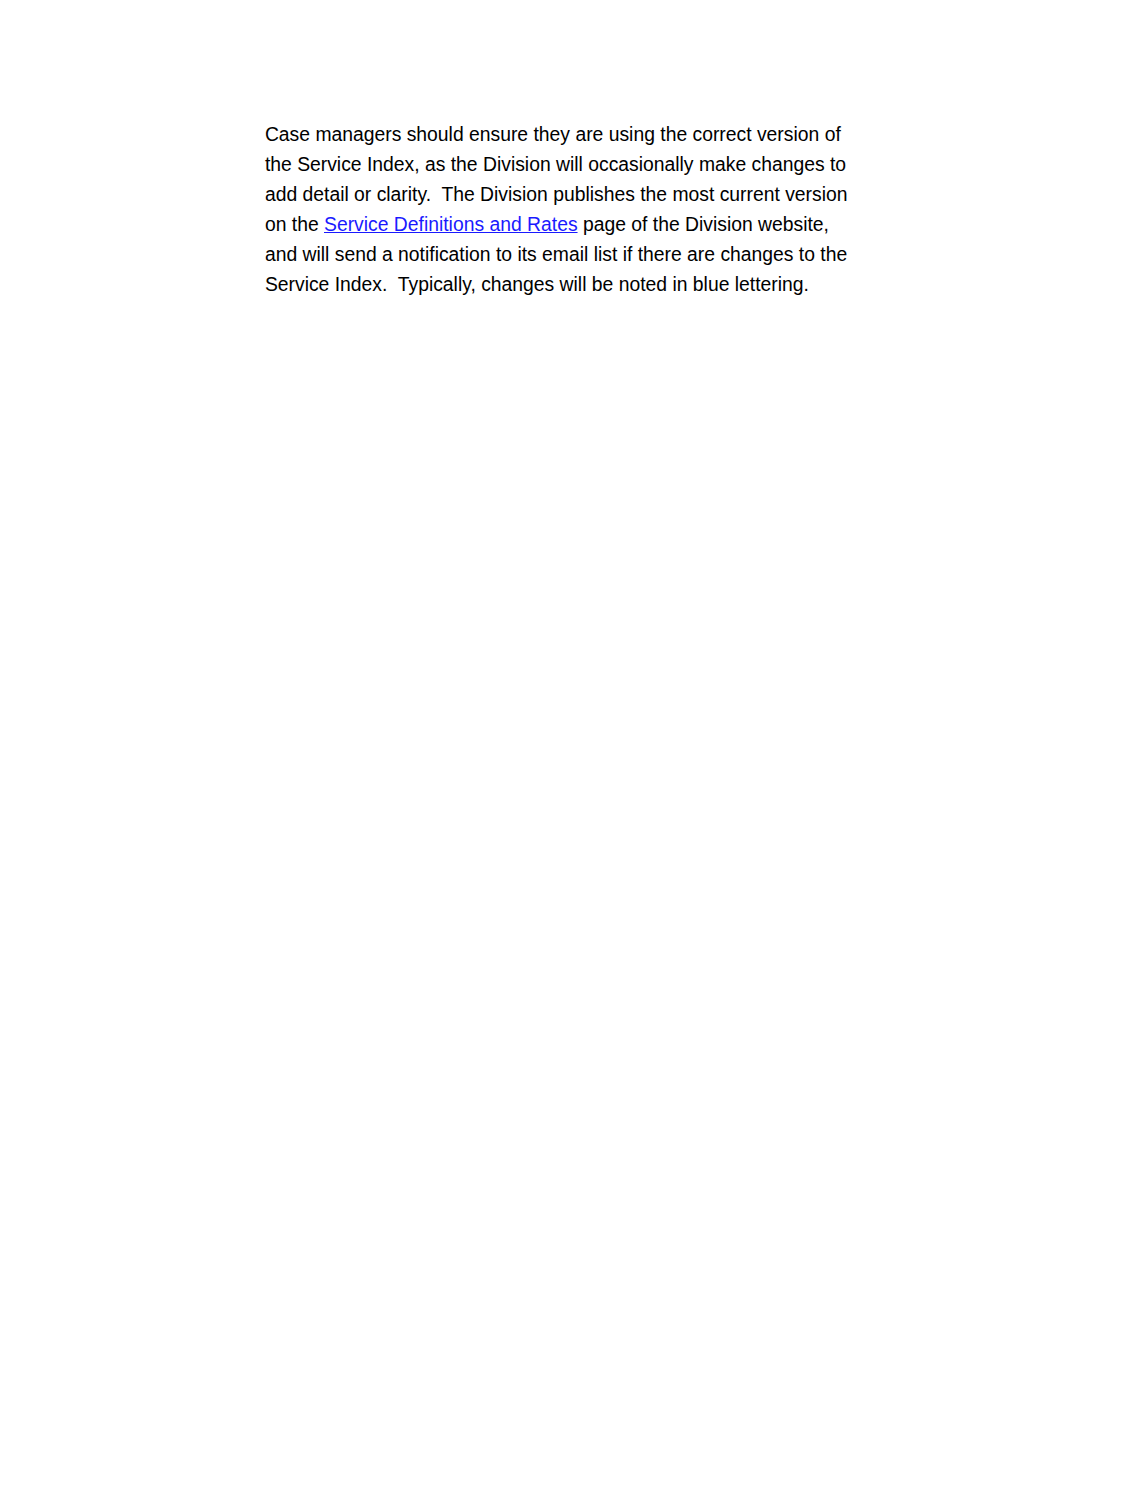Case managers should ensure they are using the correct version of the Service Index, as the Division will occasionally make changes to add detail or clarity. The Division publishes the most current version on the Service Definitions and Rates page of the Division website, and will send a notification to its email list if there are changes to the Service Index. Typically, changes will be noted in blue lettering.